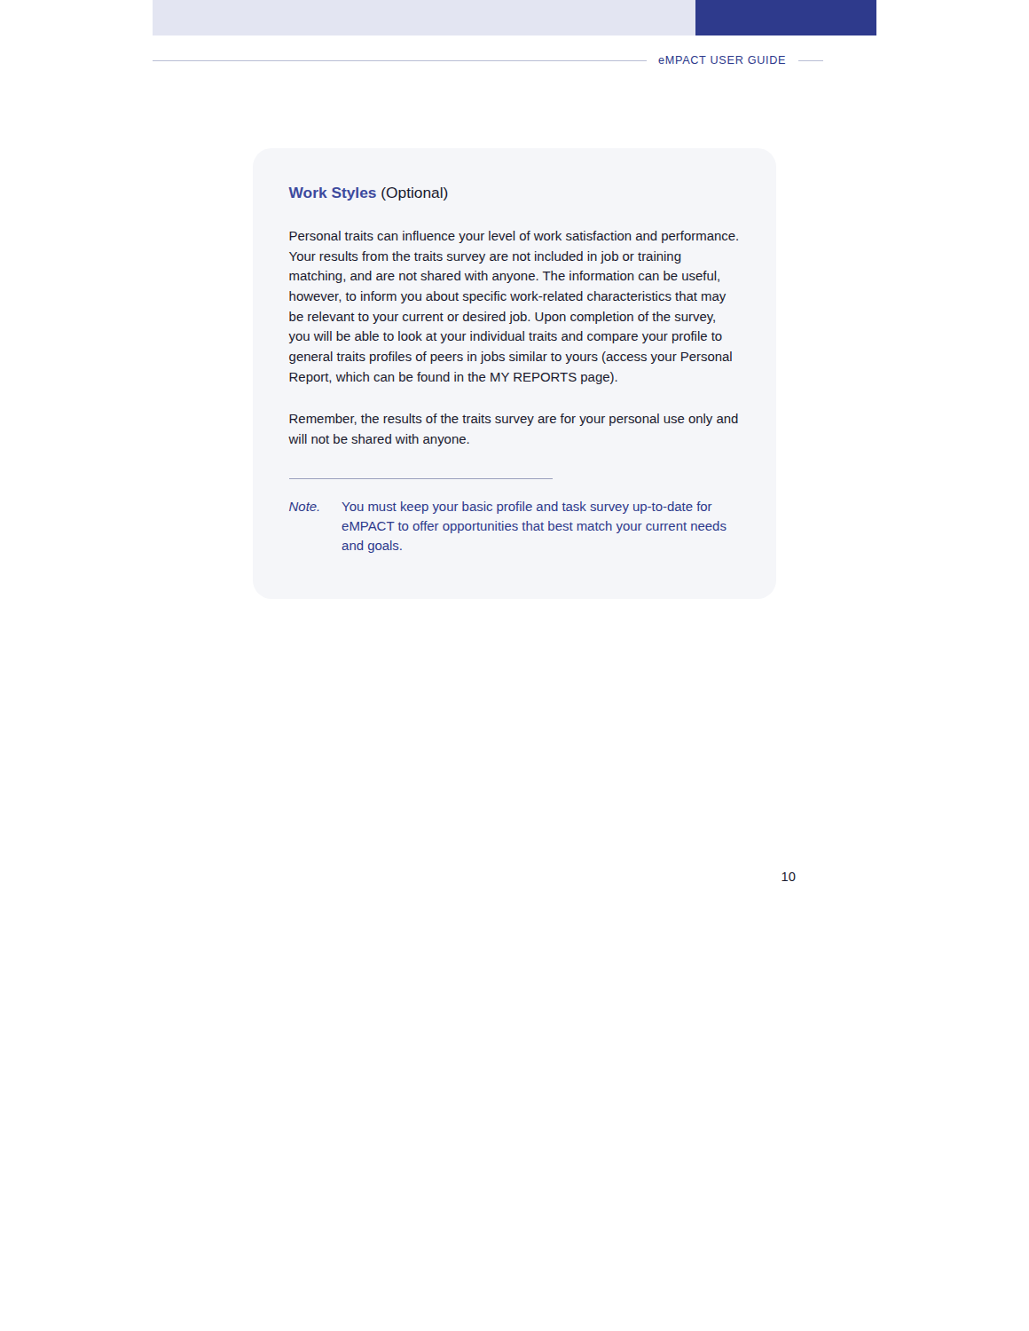eMPACT USER GUIDE
Work Styles (Optional)
Personal traits can influence your level of work satisfaction and performance. Your results from the traits survey are not included in job or training matching, and are not shared with anyone. The information can be useful, however, to inform you about specific work-related characteristics that may be relevant to your current or desired job. Upon completion of the survey, you will be able to look at your individual traits and compare your profile to general traits profiles of peers in jobs similar to yours (access your Personal Report, which can be found in the MY REPORTS page).
Remember, the results of the traits survey are for your personal use only and will not be shared with anyone.
Note.
You must keep your basic profile and task survey up-to-date for eMPACT to offer opportunities that best match your current needs and goals.
10